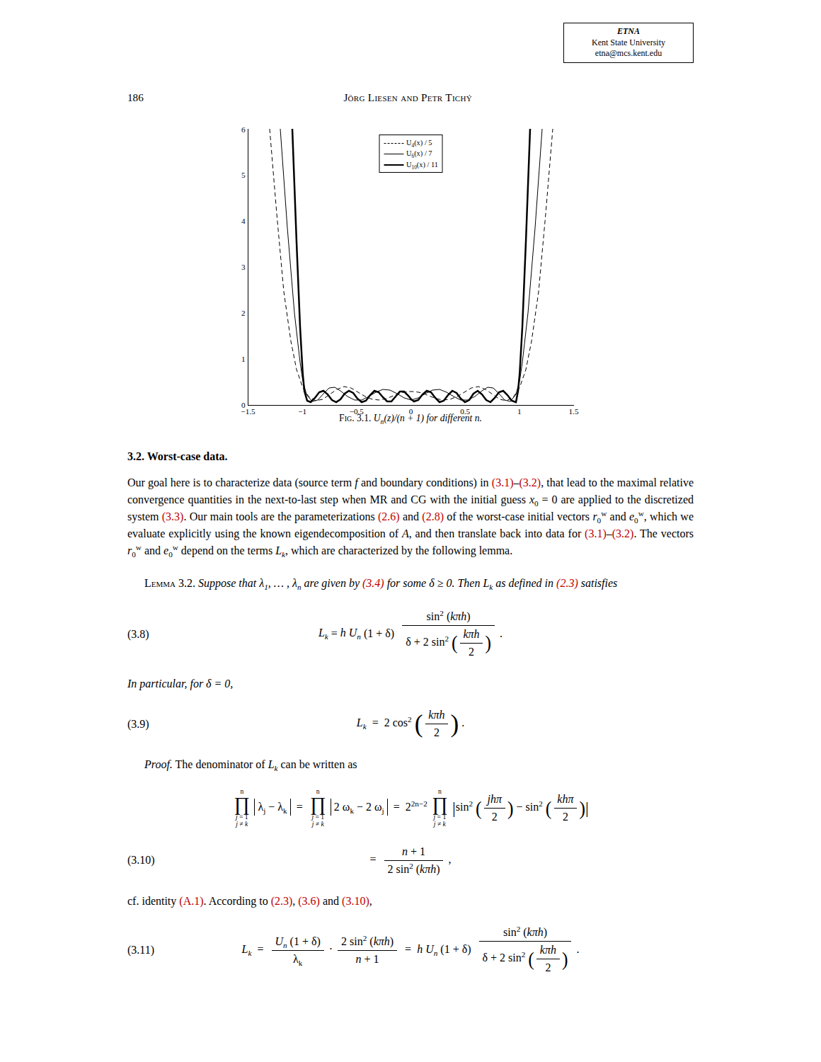ETNA
Kent State University
etna@mcs.kent.edu
186 Jörg Liesen and Petr Tichý
6 5 4 3 2 1 0 −1.5 −1 −0.5 0 0.5 1 1.5
U4(x) / 5
U6(x) / 7
U10(x) / 11
Fig. 3.1. Un(z)/(n + 1) for different n.
3.2. Worst-case data.
Our goal here is to characterize data (source term f and boundary conditions) in (3.1)–(3.2), that lead to the maximal relative convergence quantities in the next-to-last step when MR and CG with the initial guess x0 = 0 are applied to the discretized system (3.3). Our main tools are the parameterizations (2.6) and (2.8) of the worst-case initial vectors r0w and e0w, which we evaluate explicitly using the known eigendecomposition of A, and then translate back into data for (3.1)–(3.2). The vectors r0w and e0w depend on the terms Lk, which are characterized by the following lemma.
Lemma 3.2. Suppose that λ1, … , λn are given by (3.4) for some δ ≥ 0. Then Lk as defined in (2.3) satisfies
(3.8) Lk = h Un (1 + δ) sin2 (kπh) δ + 2 sin2 (kπh 2) .
In particular, for δ = 0,
(3.9) Lk = 2 cos2 (kπh 2) .
Proof. The denominator of Lk can be written as
n ∏ j = 1 j ≠ k λj − λk = n ∏ j = 1 j ≠ k 2 ωk − 2 ωj = 22n−2 n ∏ j = 1 j ≠ k |sin2 (jhπ 2) − sin2 (khπ 2)|
(3.10) = n + 1 2 sin2 (kπh) ,
cf. identity (A.1). According to (2.3), (3.6) and (3.10),
(3.11) Lk = Un (1 + δ) λk · 2 sin2 (kπh) n + 1 = h Un (1 + δ) sin2 (kπh) δ + 2 sin2 (kπh 2) .